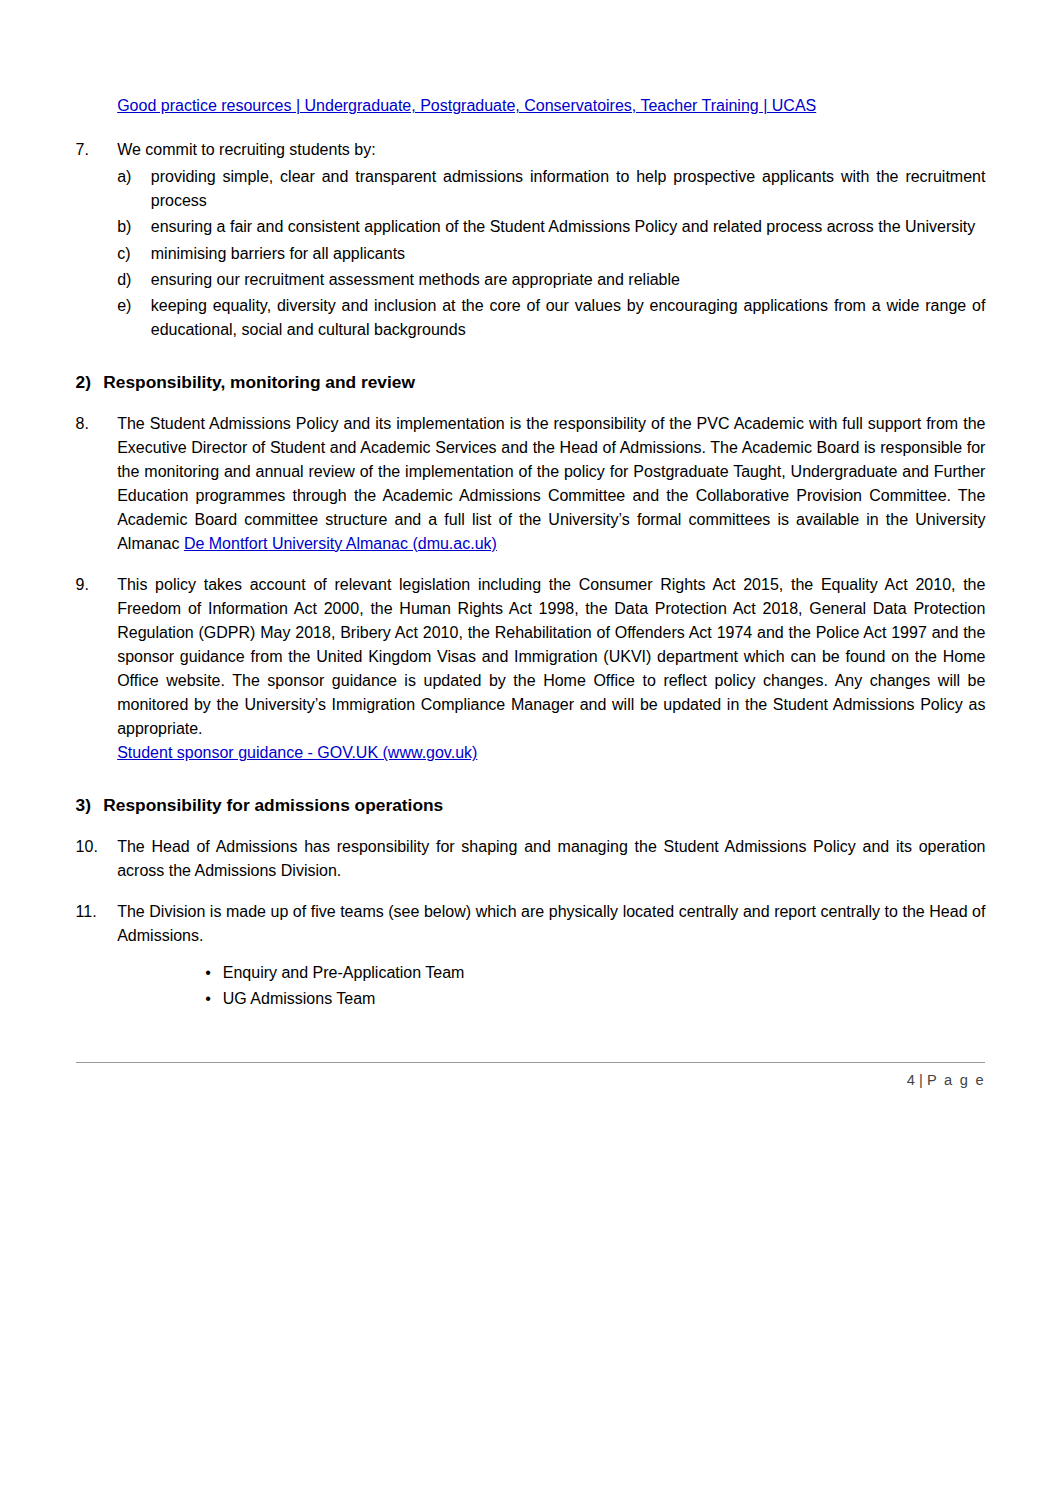Good practice resources | Undergraduate, Postgraduate, Conservatoires, Teacher Training | UCAS
7. We commit to recruiting students by:
a) providing simple, clear and transparent admissions information to help prospective applicants with the recruitment process
b) ensuring a fair and consistent application of the Student Admissions Policy and related process across the University
c) minimising barriers for all applicants
d) ensuring our recruitment assessment methods are appropriate and reliable
e) keeping equality, diversity and inclusion at the core of our values by encouraging applications from a wide range of educational, social and cultural backgrounds
2) Responsibility, monitoring and review
8. The Student Admissions Policy and its implementation is the responsibility of the PVC Academic with full support from the Executive Director of Student and Academic Services and the Head of Admissions. The Academic Board is responsible for the monitoring and annual review of the implementation of the policy for Postgraduate Taught, Undergraduate and Further Education programmes through the Academic Admissions Committee and the Collaborative Provision Committee. The Academic Board committee structure and a full list of the University’s formal committees is available in the University Almanac De Montfort University Almanac (dmu.ac.uk)
9. This policy takes account of relevant legislation including the Consumer Rights Act 2015, the Equality Act 2010, the Freedom of Information Act 2000, the Human Rights Act 1998, the Data Protection Act 2018, General Data Protection Regulation (GDPR) May 2018, Bribery Act 2010, the Rehabilitation of Offenders Act 1974 and the Police Act 1997 and the sponsor guidance from the United Kingdom Visas and Immigration (UKVI) department which can be found on the Home Office website. The sponsor guidance is updated by the Home Office to reflect policy changes. Any changes will be monitored by the University’s Immigration Compliance Manager and will be updated in the Student Admissions Policy as appropriate.
Student sponsor guidance - GOV.UK (www.gov.uk)
3) Responsibility for admissions operations
10. The Head of Admissions has responsibility for shaping and managing the Student Admissions Policy and its operation across the Admissions Division.
11. The Division is made up of five teams (see below) which are physically located centrally and report centrally to the Head of Admissions.
Enquiry and Pre-Application Team
UG Admissions Team
4 | P a g e